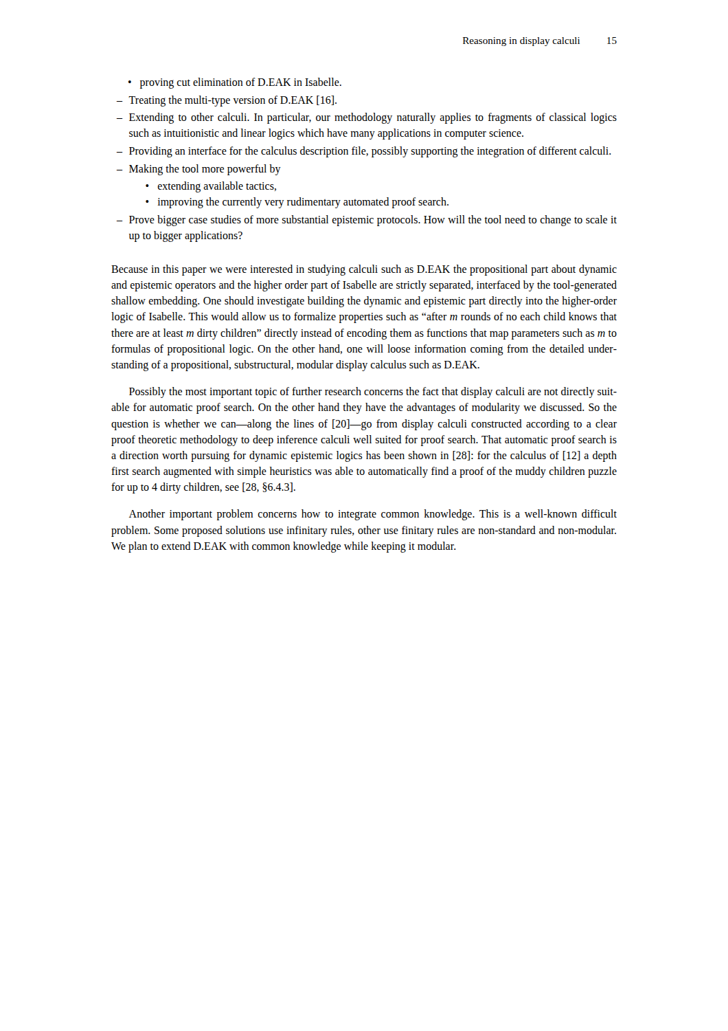Reasoning in display calculi 15
proving cut elimination of D.EAK in Isabelle.
Treating the multi-type version of D.EAK [16].
Extending to other calculi. In particular, our methodology naturally applies to fragments of classical logics such as intuitionistic and linear logics which have many applications in computer science.
Providing an interface for the calculus description file, possibly supporting the integration of different calculi.
Making the tool more powerful by
extending available tactics,
improving the currently very rudimentary automated proof search.
Prove bigger case studies of more substantial epistemic protocols. How will the tool need to change to scale it up to bigger applications?
Because in this paper we were interested in studying calculi such as D.EAK the propositional part about dynamic and epistemic operators and the higher order part of Isabelle are strictly separated, interfaced by the tool-generated shallow embedding. One should investigate building the dynamic and epistemic part directly into the higher-order logic of Isabelle. This would allow us to formalize properties such as “after m rounds of no each child knows that there are at least m dirty children” directly instead of encoding them as functions that map parameters such as m to formulas of propositional logic. On the other hand, one will loose information coming from the detailed understanding of a propositional, substructural, modular display calculus such as D.EAK.
Possibly the most important topic of further research concerns the fact that display calculi are not directly suitable for automatic proof search. On the other hand they have the advantages of modularity we discussed. So the question is whether we can—along the lines of [20]—go from display calculi constructed according to a clear proof theoretic methodology to deep inference calculi well suited for proof search. That automatic proof search is a direction worth pursuing for dynamic epistemic logics has been shown in [28]: for the calculus of [12] a depth first search augmented with simple heuristics was able to automatically find a proof of the muddy children puzzle for up to 4 dirty children, see [28, §6.4.3].
Another important problem concerns how to integrate common knowledge. This is a well-known difficult problem. Some proposed solutions use infinitary rules, other use finitary rules are non-standard and non-modular. We plan to extend D.EAK with common knowledge while keeping it modular.